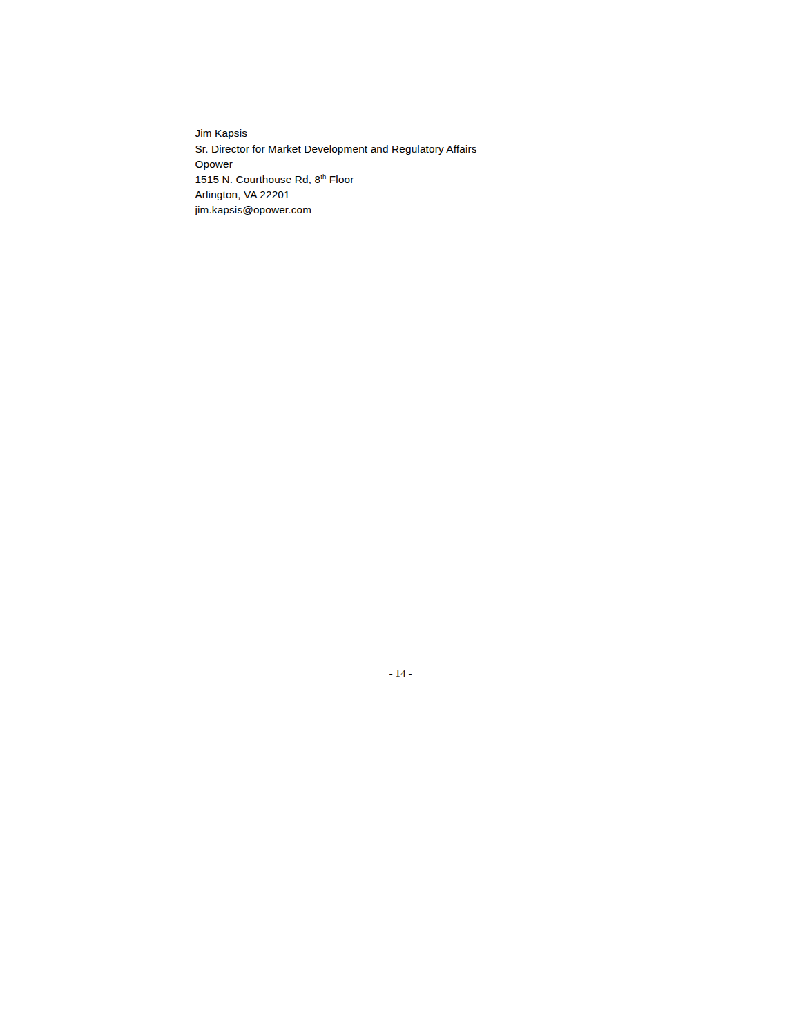Jim Kapsis
Sr. Director for Market Development and Regulatory Affairs
Opower
1515 N. Courthouse Rd, 8th Floor
Arlington, VA 22201
jim.kapsis@opower.com
- 14 -